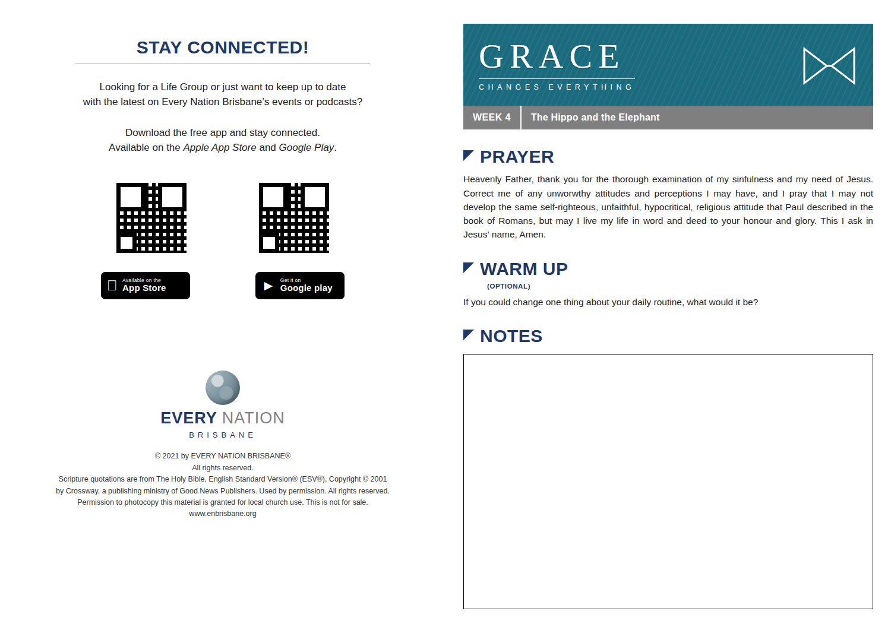STAY CONNECTED!
Looking for a Life Group or just want to keep up to date
with the latest on Every Nation Brisbane’s events or podcasts?
Download the free app and stay connected.
Available on the Apple App Store and Google Play.
 Available on the App Store
► Get it on Google play
EVERY NATION
BRISBANE
© 2021 by EVERY NATION BRISBANE®
All rights reserved.
Scripture quotations are from The Holy Bible, English Standard Version® (ESV®), Copyright © 2001
by Crossway, a publishing ministry of Good News Publishers. Used by permission. All rights reserved.
Permission to photocopy this material is granted for local church use. This is not for sale.
www.enbrisbane.org
GRACE
CHANGES EVERYTHING
WEEK 4
The Hippo and the Elephant
PRAYER
Heavenly Father, thank you for the thorough examination of my sinfulness and my need of Jesus. Correct me of any unworwthy attitudes and perceptions I may have, and I pray that I may not develop the same self-righteous, unfaithful, hypocritical, religious attitude that Paul described in the book of Romans, but may I live my life in word and deed to your honour and glory. This I ask in Jesus' name, Amen.
WARM UP
(OPTIONAL)
If you could change one thing about your daily routine, what would it be?
NOTES